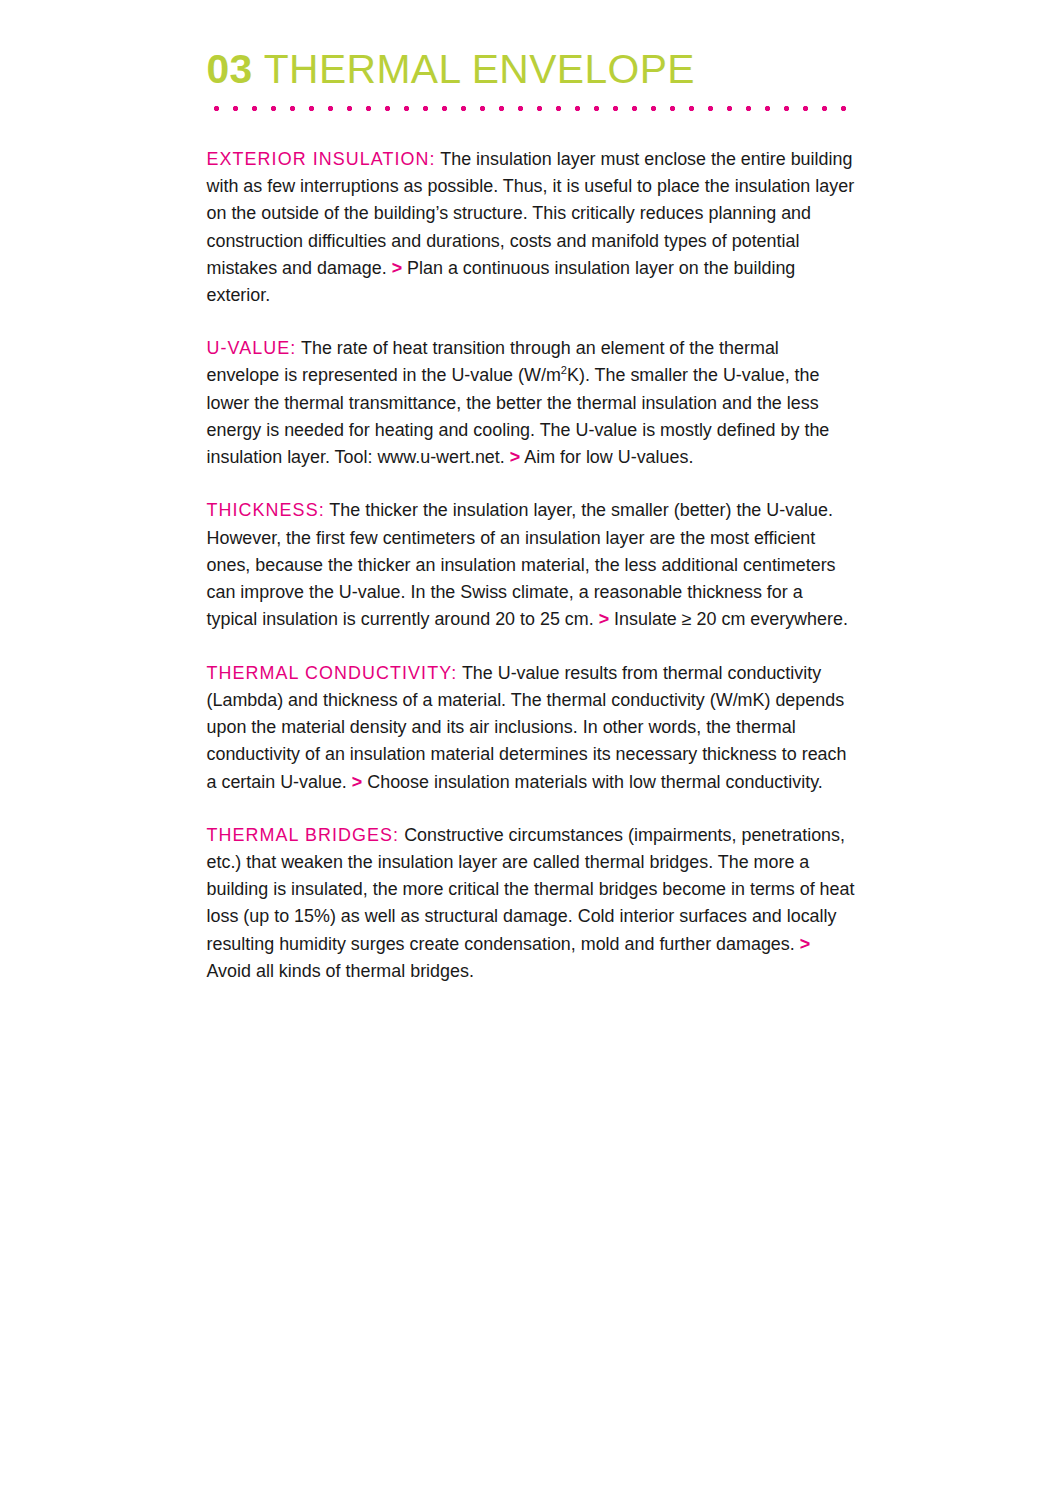03 THERMAL ENVELOPE
EXTERIOR INSULATION: The insulation layer must enclose the entire building with as few interruptions as possible. Thus, it is useful to place the insulation layer on the outside of the building’s structure. This critically reduces planning and construction difficulties and durations, costs and manifold types of potential mistakes and damage. > Plan a continuous insulation layer on the building exterior.
U-VALUE: The rate of heat transition through an element of the thermal envelope is represented in the U-value (W/m2K). The smaller the U-value, the lower the thermal transmittance, the better the thermal insulation and the less energy is needed for heating and cooling. The U-value is mostly defined by the insulation layer. Tool: www.u-wert.net. > Aim for low U-values.
THICKNESS: The thicker the insulation layer, the smaller (better) the U-value. However, the first few centimeters of an insulation layer are the most efficient ones, because the thicker an insulation material, the less additional centimeters can improve the U-value. In the Swiss climate, a reasonable thickness for a typical insulation is currently around 20 to 25 cm. > Insulate ≥ 20 cm everywhere.
THERMAL CONDUCTIVITY: The U-value results from thermal conductivity (Lambda) and thickness of a material. The thermal conductivity (W/mK) depends upon the material density and its air inclusions. In other words, the thermal conductivity of an insulation material determines its necessary thickness to reach a certain U-value. > Choose insulation materials with low thermal conductivity.
THERMAL BRIDGES: Constructive circumstances (impairments, penetrations, etc.) that weaken the insulation layer are called thermal bridges. The more a building is insulated, the more critical the thermal bridges become in terms of heat loss (up to 15%) as well as structural damage. Cold interior surfaces and locally resulting humidity surges create condensation, mold and further damages. > Avoid all kinds of thermal bridges.